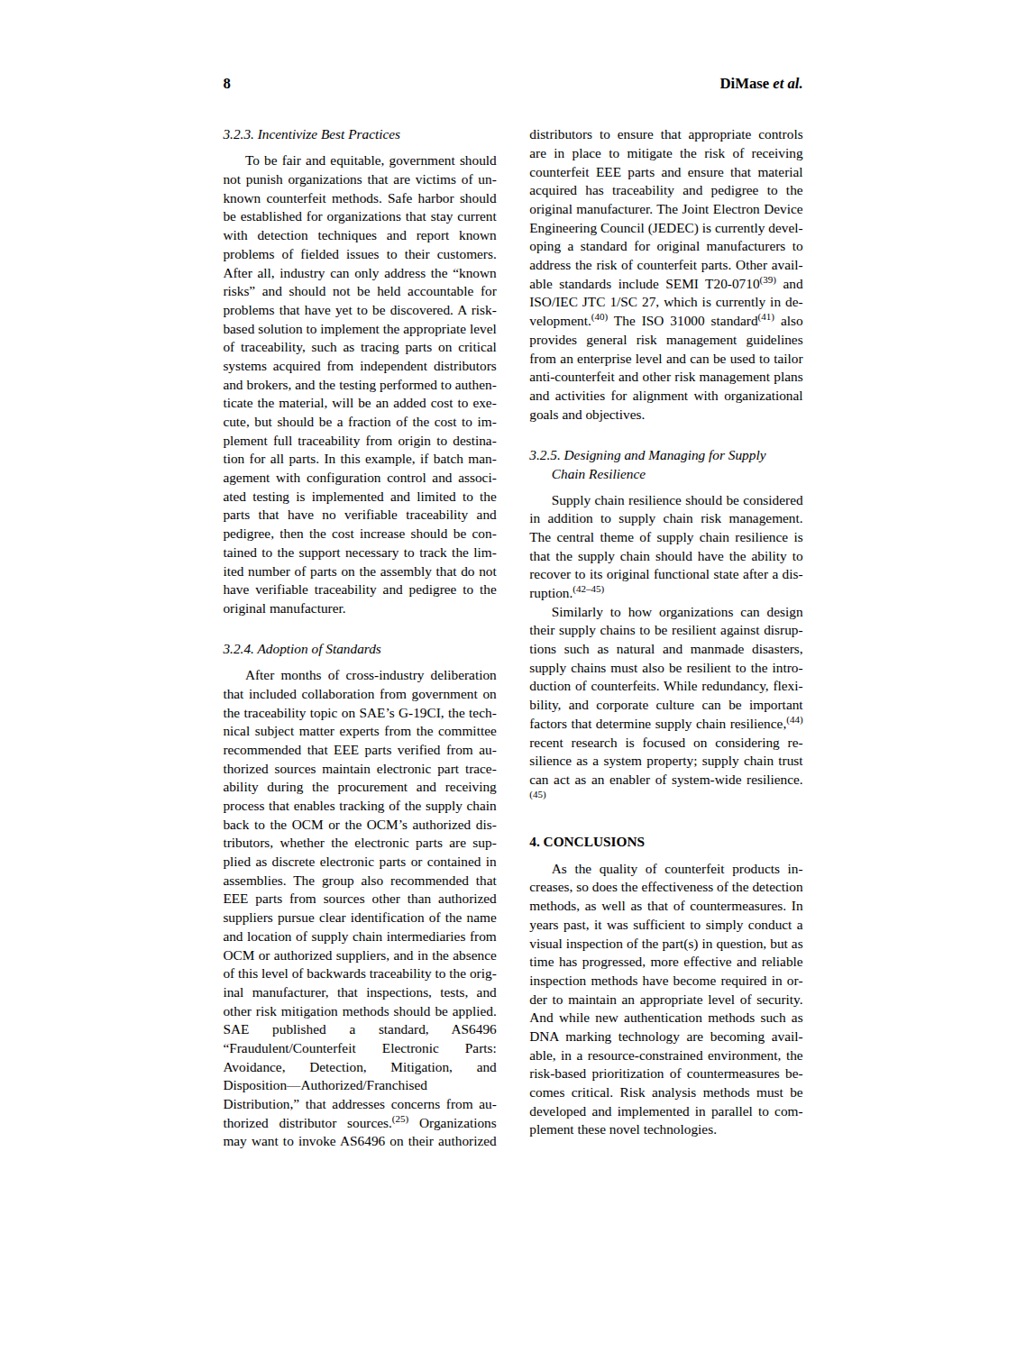8 DiMase et al.
3.2.3. Incentivize Best Practices
To be fair and equitable, government should not punish organizations that are victims of unknown counterfeit methods. Safe harbor should be established for organizations that stay current with detection techniques and report known problems of fielded issues to their customers. After all, industry can only address the “known risks” and should not be held accountable for problems that have yet to be discovered. A risk-based solution to implement the appropriate level of traceability, such as tracing parts on critical systems acquired from independent distributors and brokers, and the testing performed to authenticate the material, will be an added cost to execute, but should be a fraction of the cost to implement full traceability from origin to destination for all parts. In this example, if batch management with configuration control and associated testing is implemented and limited to the parts that have no verifiable traceability and pedigree, then the cost increase should be contained to the support necessary to track the limited number of parts on the assembly that do not have verifiable traceability and pedigree to the original manufacturer.
3.2.4. Adoption of Standards
After months of cross-industry deliberation that included collaboration from government on the traceability topic on SAE’s G-19CI, the technical subject matter experts from the committee recommended that EEE parts verified from authorized sources maintain electronic part traceability during the procurement and receiving process that enables tracking of the supply chain back to the OCM or the OCM’s authorized distributors, whether the electronic parts are supplied as discrete electronic parts or contained in assemblies. The group also recommended that EEE parts from sources other than authorized suppliers pursue clear identification of the name and location of supply chain intermediaries from OCM or authorized suppliers, and in the absence of this level of backwards traceability to the original manufacturer, that inspections, tests, and other risk mitigation methods should be applied. SAE published a standard, AS6496 “Fraudulent/Counterfeit Electronic Parts: Avoidance, Detection, Mitigation, and Disposition—Authorized/Franchised Distribution,” that addresses concerns from authorized distributor sources.(25) Organizations may want to invoke AS6496 on their authorized distributors to ensure that appropriate controls are in place to mitigate the risk of receiving counterfeit EEE parts and ensure that material acquired has traceability and pedigree to the original manufacturer. The Joint Electron Device Engineering Council (JEDEC) is currently developing a standard for original manufacturers to address the risk of counterfeit parts. Other available standards include SEMI T20-0710(39) and ISO/IEC JTC 1/SC 27, which is currently in development.(40) The ISO 31000 standard(41) also provides general risk management guidelines from an enterprise level and can be used to tailor anti-counterfeit and other risk management plans and activities for alignment with organizational goals and objectives.
3.2.5. Designing and Managing for Supply
Chain Resilience
Supply chain resilience should be considered in addition to supply chain risk management. The central theme of supply chain resilience is that the supply chain should have the ability to recover to its original functional state after a disruption.(42–45)
Similarly to how organizations can design their supply chains to be resilient against disruptions such as natural and manmade disasters, supply chains must also be resilient to the introduction of counterfeits. While redundancy, flexibility, and corporate culture can be important factors that determine supply chain resilience,(44) recent research is focused on considering resilience as a system property; supply chain trust can act as an enabler of system-wide resilience.(45)
4. CONCLUSIONS
As the quality of counterfeit products increases, so does the effectiveness of the detection methods, as well as that of countermeasures. In years past, it was sufficient to simply conduct a visual inspection of the part(s) in question, but as time has progressed, more effective and reliable inspection methods have become required in order to maintain an appropriate level of security. And while new authentication methods such as DNA marking technology are becoming available, in a resource-constrained environment, the risk-based prioritization of countermeasures becomes critical. Risk analysis methods must be developed and implemented in parallel to complement these novel technologies.